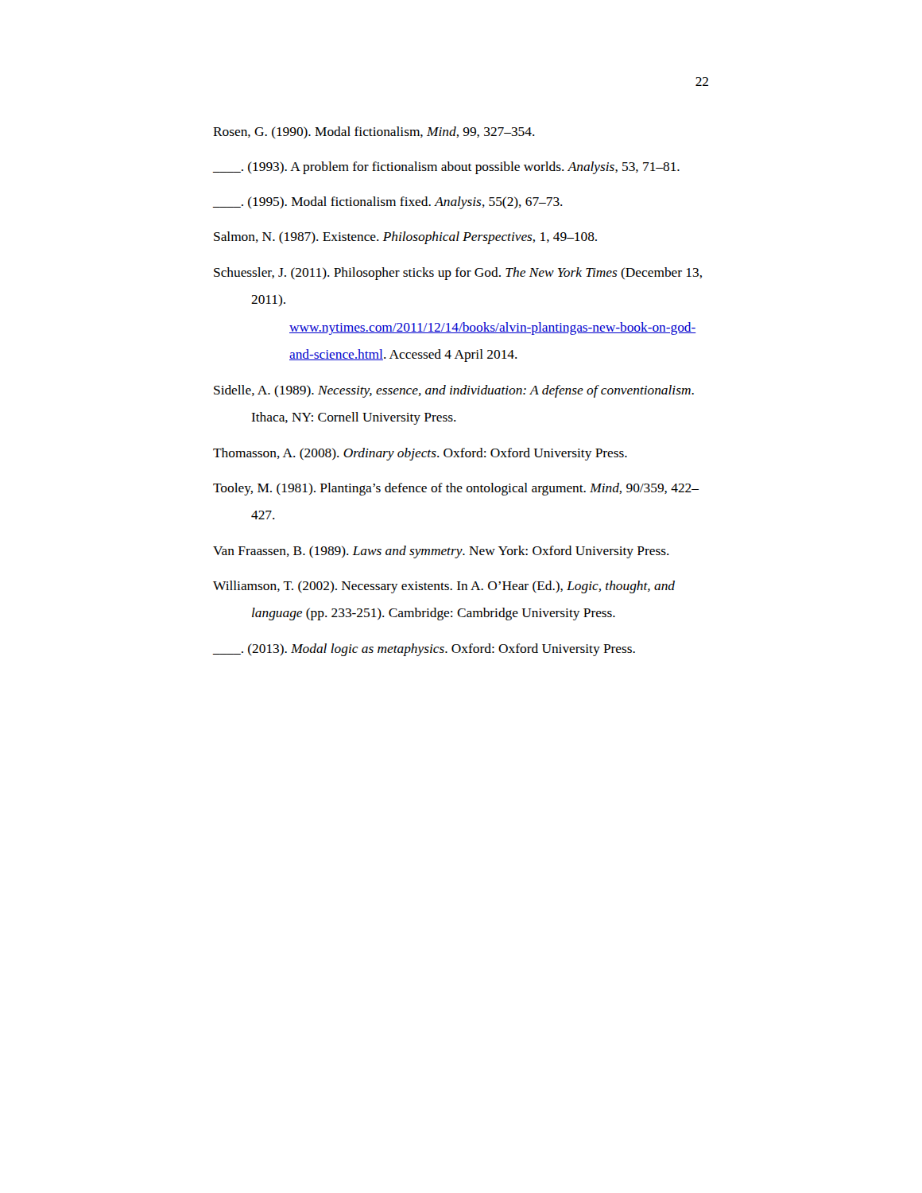22
Rosen, G. (1990). Modal fictionalism, Mind, 99, 327–354.
____. (1993). A problem for fictionalism about possible worlds. Analysis, 53, 71–81.
____. (1995). Modal fictionalism fixed. Analysis, 55(2), 67–73.
Salmon, N. (1987). Existence. Philosophical Perspectives, 1, 49–108.
Schuessler, J. (2011). Philosopher sticks up for God. The New York Times (December 13, 2011). www.nytimes.com/2011/12/14/books/alvin-plantingas-new-book-on-god-and-science.html. Accessed 4 April 2014.
Sidelle, A. (1989). Necessity, essence, and individuation: A defense of conventionalism. Ithaca, NY: Cornell University Press.
Thomasson, A. (2008). Ordinary objects. Oxford: Oxford University Press.
Tooley, M. (1981). Plantinga’s defence of the ontological argument. Mind, 90/359, 422–427.
Van Fraassen, B. (1989). Laws and symmetry. New York: Oxford University Press.
Williamson, T. (2002). Necessary existents. In A. O’Hear (Ed.), Logic, thought, and language (pp. 233-251). Cambridge: Cambridge University Press.
____. (2013). Modal logic as metaphysics. Oxford: Oxford University Press.